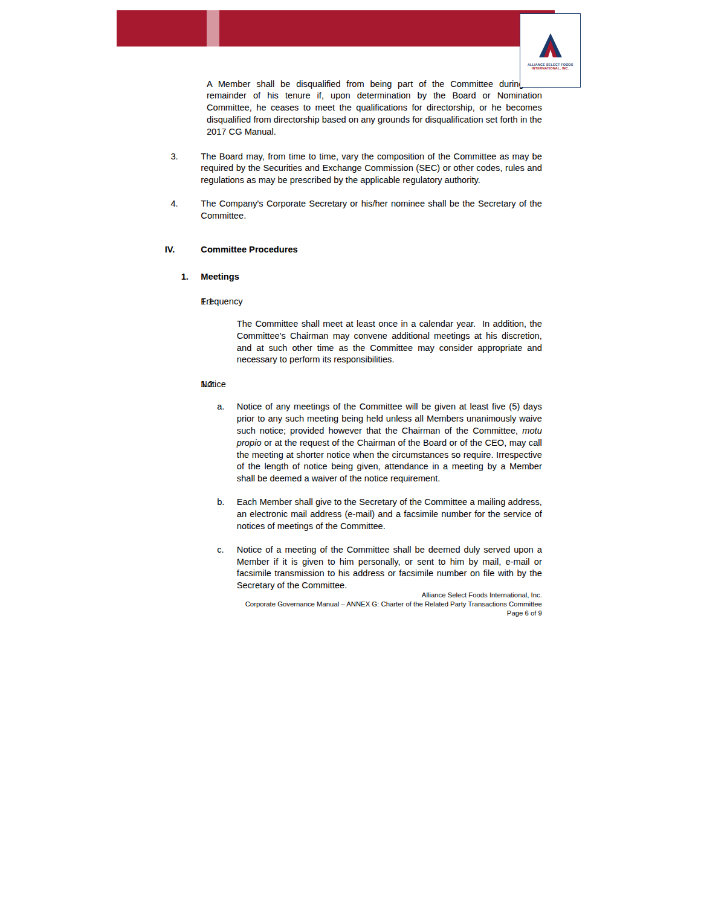ALLIANCE SELECT FOODS
INTERNATIONAL, INC.
A Member shall be disqualified from being part of the Committee during the remainder of his tenure if, upon determination by the Board or Nomination Committee, he ceases to meet the qualifications for directorship, or he becomes disqualified from directorship based on any grounds for disqualification set forth in the 2017 CG Manual.
3.
The Board may, from time to time, vary the composition of the Committee as may be required by the Securities and Exchange Commission (SEC) or other codes, rules and regulations as may be prescribed by the applicable regulatory authority.
4.
The Company's Corporate Secretary or his/her nominee shall be the Secretary of the Committee.
IV.
Committee Procedures
1.
Meetings
1.1
Frequency
The Committee shall meet at least once in a calendar year. In addition, the Committee's Chairman may convene additional meetings at his discretion, and at such other time as the Committee may consider appropriate and necessary to perform its responsibilities.
1.2
Notice
a.
Notice of any meetings of the Committee will be given at least five (5) days prior to any such meeting being held unless all Members unanimously waive such notice; provided however that the Chairman of the Committee, motu propio or at the request of the Chairman of the Board or of the CEO, may call the meeting at shorter notice when the circumstances so require. Irrespective of the length of notice being given, attendance in a meeting by a Member shall be deemed a waiver of the notice requirement.
b.
Each Member shall give to the Secretary of the Committee a mailing address, an electronic mail address (e-mail) and a facsimile number for the service of notices of meetings of the Committee.
c.
Notice of a meeting of the Committee shall be deemed duly served upon a Member if it is given to him personally, or sent to him by mail, e-mail or facsimile transmission to his address or facsimile number on file with by the Secretary of the Committee.
Alliance Select Foods International, Inc.
Corporate Governance Manual – ANNEX G: Charter of the Related Party Transactions Committee
Page 6 of 9